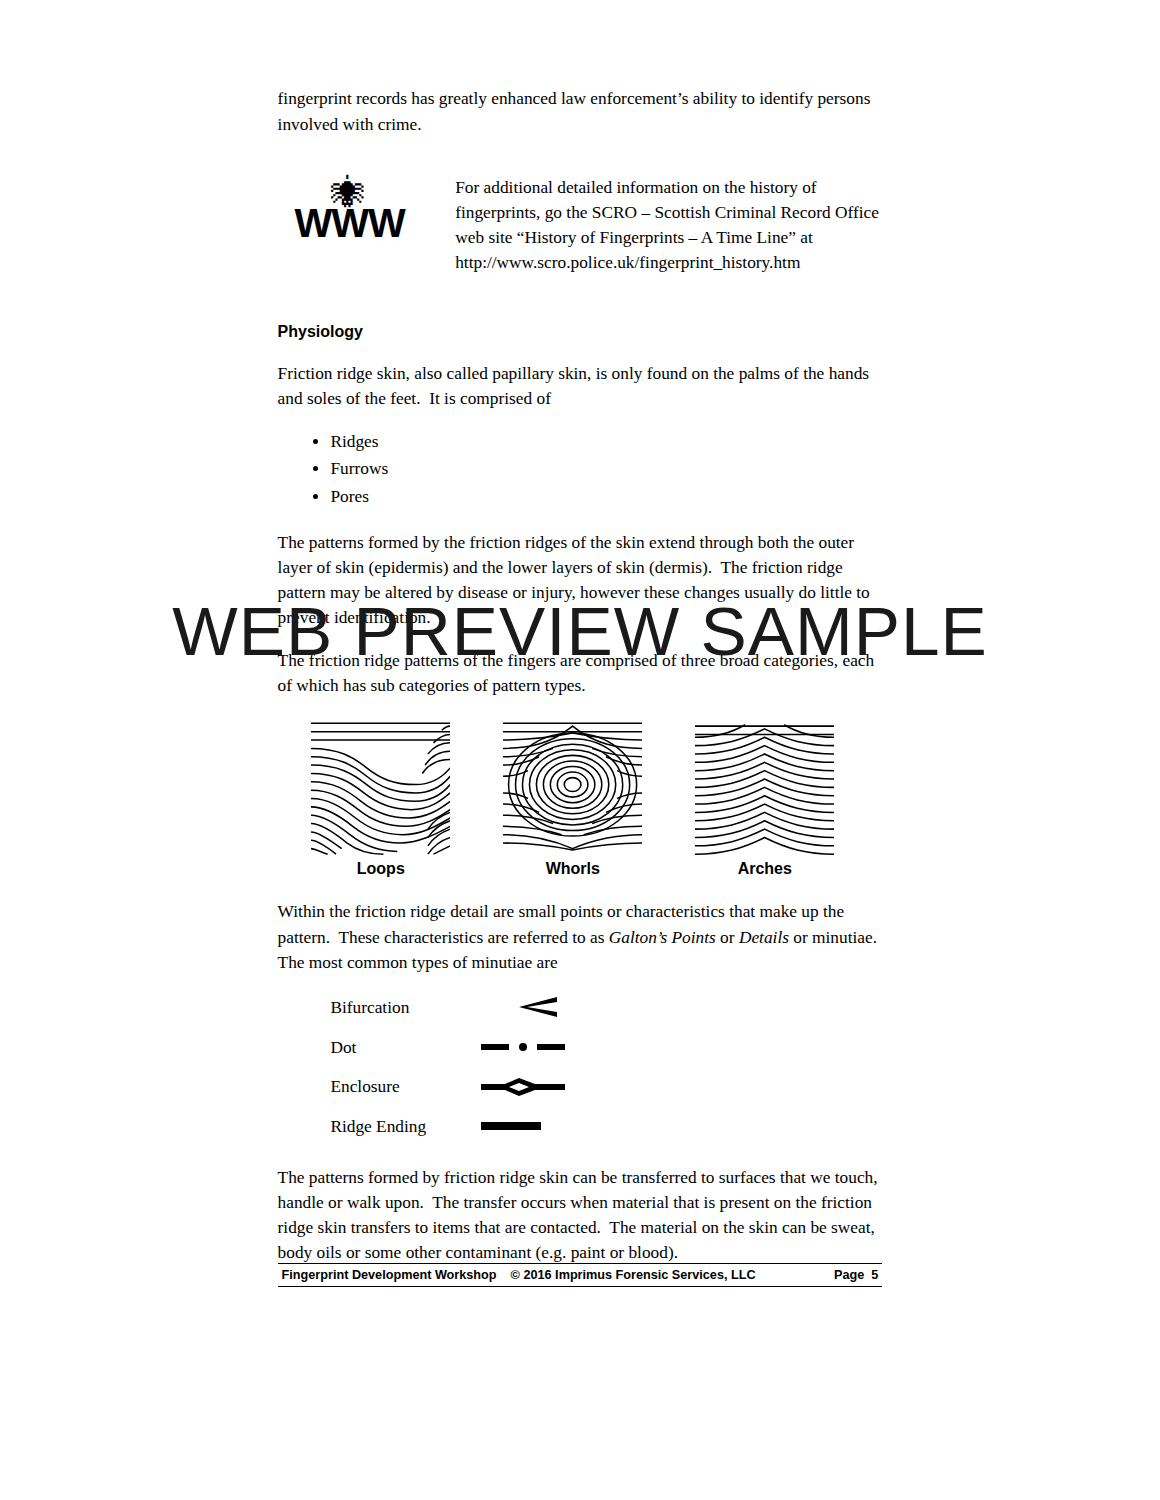fingerprint records has greatly enhanced law enforcement’s ability to identify persons involved with crime.
🕷 WWW
For additional detailed information on the history of fingerprints, go the SCRO – Scottish Criminal Record Office web site “History of Fingerprints – A Time Line” at http://www.scro.police.uk/fingerprint_history.htm
Physiology
Friction ridge skin, also called papillary skin, is only found on the palms of the hands and soles of the feet. It is comprised of
Ridges
Furrows
Pores
The patterns formed by the friction ridges of the skin extend through both the outer layer of skin (epidermis) and the lower layers of skin (dermis). The friction ridge pattern may be altered by disease or injury, however these changes usually do little to prevent identification.
The friction ridge patterns of the fingers are comprised of three broad categories, each of which has sub categories of pattern types.
WEB PREVIEW SAMPLE
Loops Whorls Arches
Within the friction ridge detail are small points or characteristics that make up the pattern. These characteristics are referred to as Galton’s Points or Details or minutiae. The most common types of minutiae are
Bifurcation
Dot
Enclosure
Ridge Ending
The patterns formed by friction ridge skin can be transferred to surfaces that we touch, handle or walk upon. The transfer occurs when material that is present on the friction ridge skin transfers to items that are contacted. The material on the skin can be sweat, body oils or some other contaminant (e.g. paint or blood).
Fingerprint Development Workshop © 2016 Imprimus Forensic Services, LLC Page 5